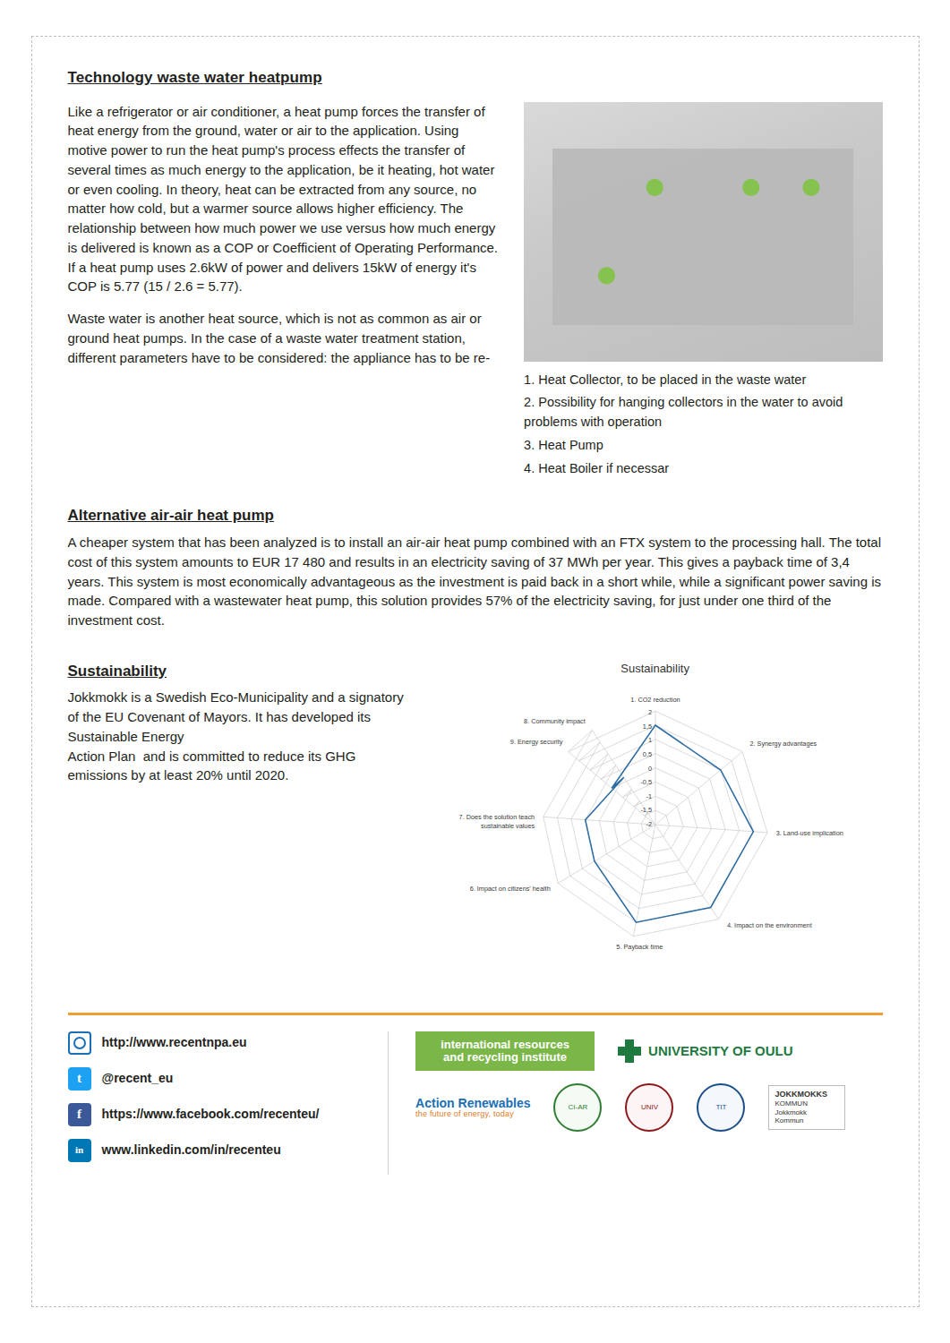Technology waste water heatpump
Like a refrigerator or air conditioner, a heat pump forces the transfer of heat energy from the ground, water or air to the application. Using motive power to run the heat pump's process effects the transfer of several times as much energy to the application, be it heating, hot water or even cooling. In theory, heat can be extracted from any source, no matter how cold, but a warmer source allows higher efficiency. The relationship between how much power we use versus how much energy is delivered is known as a COP or Coefficient of Operating Performance. If a heat pump uses 2.6kW of power and delivers 15kW of energy it's COP is 5.77 (15 / 2.6 = 5.77).
Waste water is another heat source, which is not as common as air or ground heat pumps. In the case of a waste water treatment station, different parameters have to be considered: the appliance has to be re-
1. Heat Collector, to be placed in the waste water
2. Possibility for hanging collectors in the water to avoid problems with operation
3. Heat Pump
4. Heat Boiler if necessar
Alternative air-air heat pump
A cheaper system that has been analyzed is to install an air-air heat pump combined with an FTX system to the processing hall. The total cost of this system amounts to EUR 17 480 and results in an electricity saving of 37 MWh per year. This gives a payback time of 3,4 years. This system is most economically advantageous as the investment is paid back in a short while, while a significant power saving is made. Compared with a wastewater heat pump, this solution provides 57% of the electricity saving, for just under one third of the investment cost.
Sustainability
Jokkmokk is a Swedish Eco-Municipality and a signatory of the EU Covenant of Mayors. It has developed its Sustainable Energy
Action Plan and is committed to reduce its GHG emissions by at least 20% until 2020.
Sustainability
2 1,5 1 0,5 0 -0,5 -1 -1,5 -2 1. CO2 reduction 2. Synergy advantages 3. Land-use implication 4. Impact on the environment 5. Payback time 6. Impact on citizens' health 7. Does the solution teach sustainable values 8. Community impact 9. Energy security
http://www.recentnpa.eu
@recent_eu
https://www.facebook.com/recenteu/
www.linkedin.com/in/recenteu
international resources
and recycling institute
UNIVERSITY OF OULU
Action Renewablesthe future of energy, today
CI-AR
UNIV
TIT
JOKKMOKKSKOMMUN
Jokkmokk
Kommun